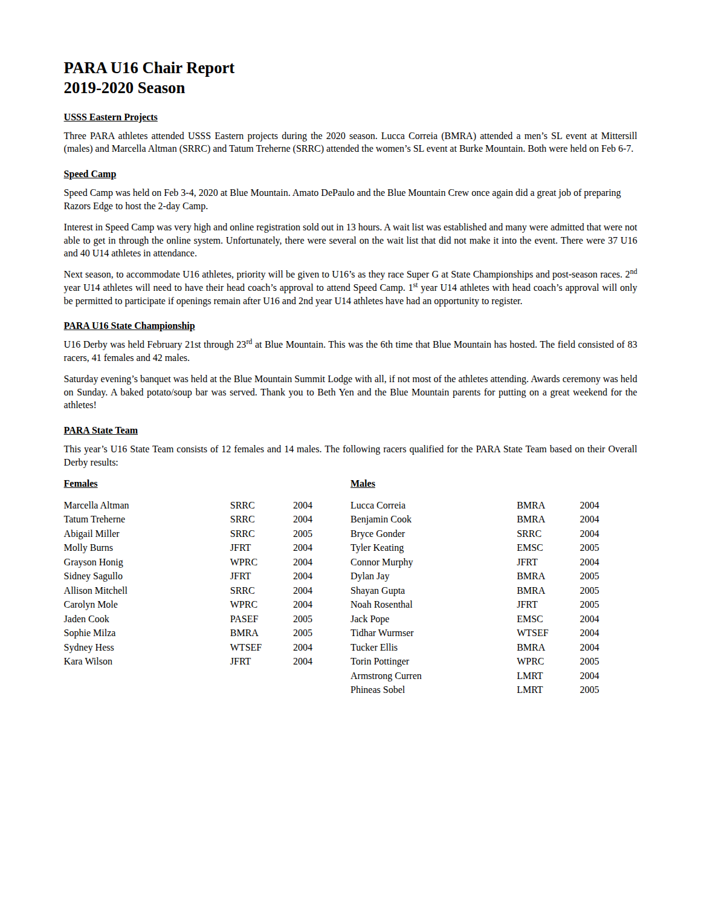PARA U16 Chair Report2019-2020 Season
USSS Eastern Projects
Three PARA athletes attended USSS Eastern projects during the 2020 season. Lucca Correia (BMRA) attended a men’s SL event at Mittersill (males) and Marcella Altman (SRRC) and Tatum Treherne (SRRC) attended the women’s SL event at Burke Mountain. Both were held on Feb 6-7.
Speed Camp
Speed Camp was held on Feb 3-4, 2020 at Blue Mountain. Amato DePaulo and the Blue Mountain Crew once again did a great job of preparing Razors Edge to host the 2-day Camp.
Interest in Speed Camp was very high and online registration sold out in 13 hours. A wait list was established and many were admitted that were not able to get in through the online system. Unfortunately, there were several on the wait list that did not make it into the event. There were 37 U16 and 40 U14 athletes in attendance.
Next season, to accommodate U16 athletes, priority will be given to U16’s as they race Super G at State Championships and post-season races. 2nd year U14 athletes will need to have their head coach’s approval to attend Speed Camp. 1st year U14 athletes with head coach’s approval will only be permitted to participate if openings remain after U16 and 2nd year U14 athletes have had an opportunity to register.
PARA U16 State Championship
U16 Derby was held February 21st through 23rd at Blue Mountain. This was the 6th time that Blue Mountain has hosted. The field consisted of 83 racers, 41 females and 42 males.
Saturday evening’s banquet was held at the Blue Mountain Summit Lodge with all, if not most of the athletes attending. Awards ceremony was held on Sunday. A baked potato/soup bar was served. Thank you to Beth Yen and the Blue Mountain parents for putting on a great weekend for the athletes!
PARA State Team
This year’s U16 State Team consists of 12 females and 14 males. The following racers qualified for the PARA State Team based on their Overall Derby results:
| Females / Marcella Altman / SRRC / 2004 / / Tatum Treherne / SRRC / 2004 / / Abigail Miller / SRRC / 2005 / / Molly Burns / JFRT / 2004 / / Grayson Honig / WPRC / 2004 / / Sidney Sagullo / JFRT / 2004 / / Allison Mitchell / SRRC / 2004 / / Carolyn Mole / WPRC / 2004 / / Jaden Cook / PASEF / 2005 / / Sophie Milza / BMRA / 2005 / / Sydney Hess / WTSEF / 2004 / / Kara Wilson / JFRT / 2004 / | Males / Lucca Correia / BMRA / 2004 / / Benjamin Cook / BMRA / 2004 / / Bryce Gonder / SRRC / 2004 / / Tyler Keating / EMSC / 2005 / / Connor Murphy / JFRT / 2004 / / Dylan Jay / BMRA / 2005 / / Shayan Gupta / BMRA / 2005 / / Noah Rosenthal / JFRT / 2005 / / Jack Pope / EMSC / 2004 / / Tidhar Wurmser / WTSEF / 2004 / / Tucker Ellis / BMRA / 2004 / / Torin Pottinger / WPRC / 2005 / / Armstrong Curren / LMRT / 2004 / / Phineas Sobel / LMRT / 2005 / |